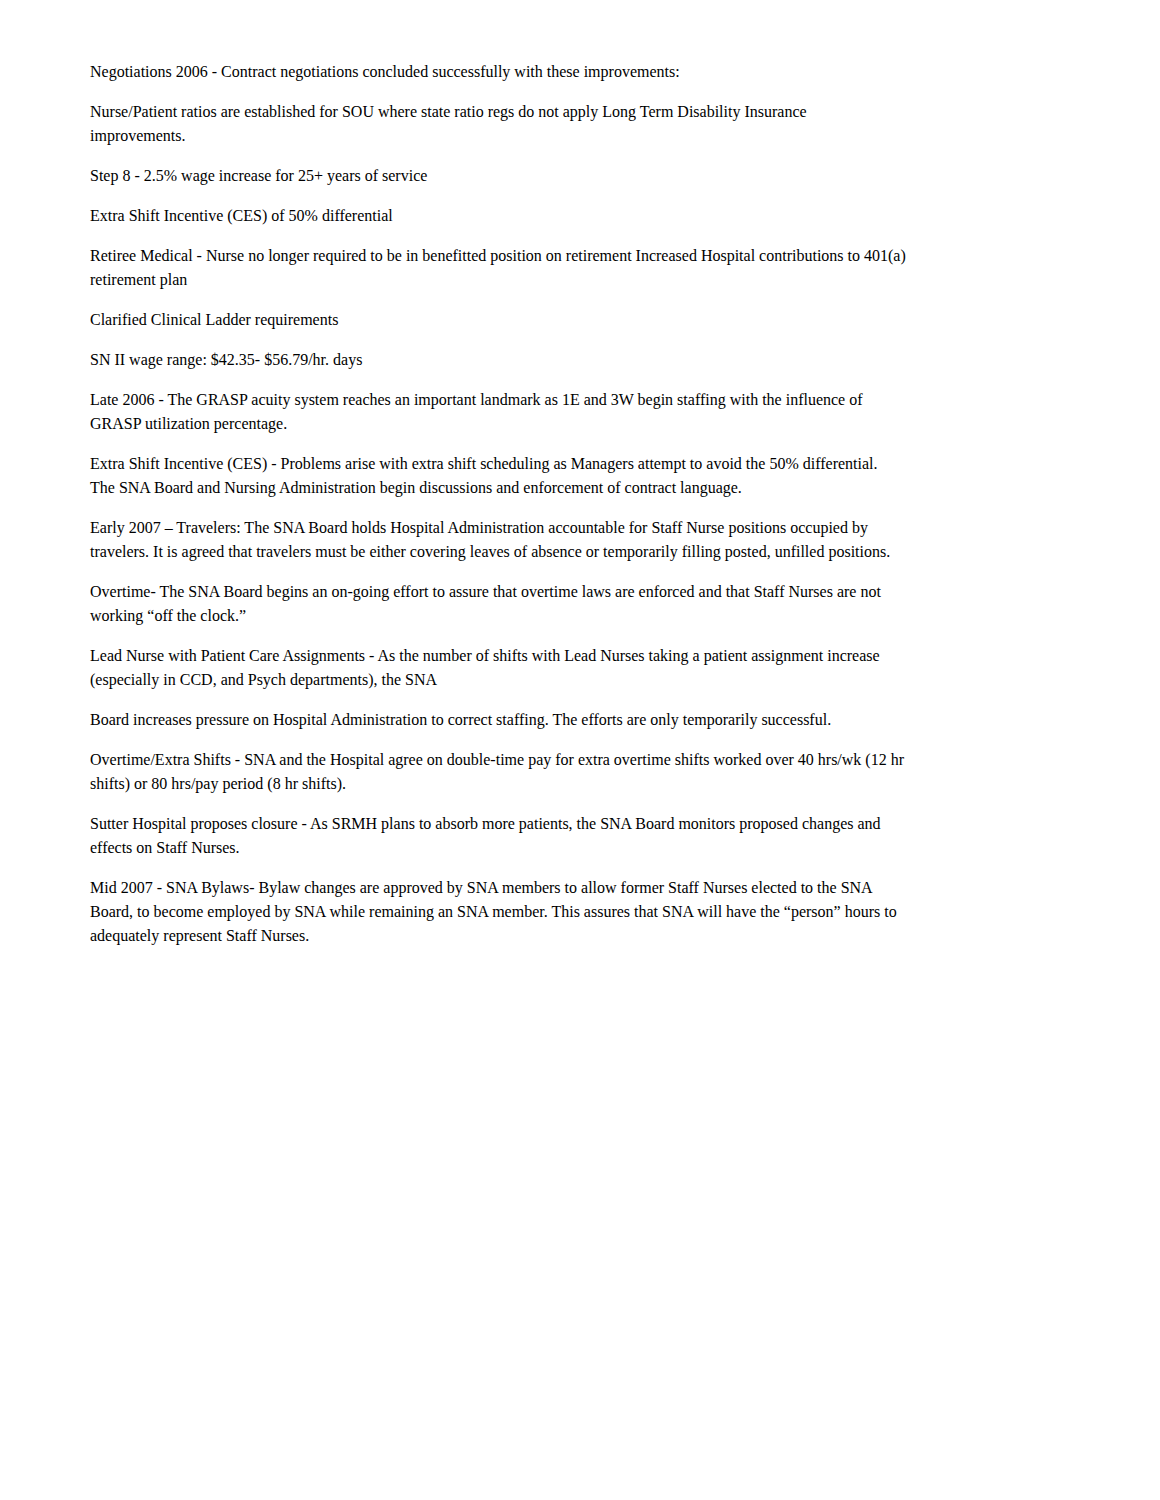Negotiations 2006 - Contract negotiations concluded successfully with these improvements:
Nurse/Patient ratios are established for SOU where state ratio regs do not apply Long Term Disability Insurance improvements.
Step 8 - 2.5% wage increase for 25+ years of service
Extra Shift Incentive (CES) of 50% differential
Retiree Medical - Nurse no longer required to be in benefitted position on retirement Increased Hospital contributions to 401(a) retirement plan
Clarified Clinical Ladder requirements
SN II wage range: $42.35- $56.79/hr. days
Late 2006 - The GRASP acuity system reaches an important landmark as 1E and 3W begin staffing with the influence of GRASP utilization percentage.
Extra Shift Incentive (CES) - Problems arise with extra shift scheduling as Managers attempt to avoid the 50% differential. The SNA Board and Nursing Administration begin discussions and enforcement of contract language.
Early 2007 – Travelers: The SNA Board holds Hospital Administration accountable for Staff Nurse positions occupied by travelers. It is agreed that travelers must be either covering leaves of absence or temporarily filling posted, unfilled positions.
Overtime- The SNA Board begins an on-going effort to assure that overtime laws are enforced and that Staff Nurses are not working “off the clock.”
Lead Nurse with Patient Care Assignments - As the number of shifts with Lead Nurses taking a patient assignment increase (especially in CCD, and Psych departments), the SNA
Board increases pressure on Hospital Administration to correct staffing. The efforts are only temporarily successful.
Overtime/Extra Shifts - SNA and the Hospital agree on double-time pay for extra overtime shifts worked over 40 hrs/wk (12 hr shifts) or 80 hrs/pay period (8 hr shifts).
Sutter Hospital proposes closure - As SRMH plans to absorb more patients, the SNA Board monitors proposed changes and effects on Staff Nurses.
Mid 2007 - SNA Bylaws- Bylaw changes are approved by SNA members to allow former Staff Nurses elected to the SNA Board, to become employed by SNA while remaining an SNA member. This assures that SNA will have the “person” hours to adequately represent Staff Nurses.